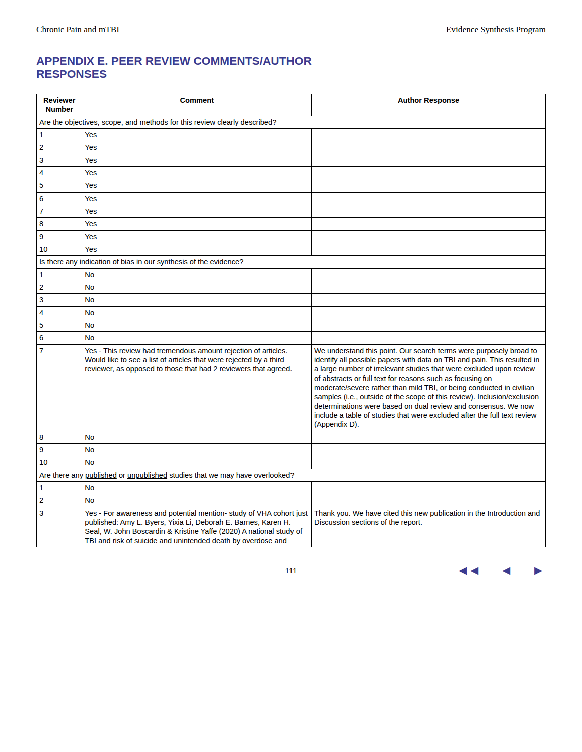Chronic Pain and mTBI
Evidence Synthesis Program
APPENDIX E. PEER REVIEW COMMENTS/AUTHOR
RESPONSES
| Reviewer Number | Comment | Author Response |
| --- | --- | --- |
| Are the objectives, scope, and methods for this review clearly described? |
| 1 | Yes | |
| 2 | Yes | |
| 3 | Yes | |
| 4 | Yes | |
| 5 | Yes | |
| 6 | Yes | |
| 7 | Yes | |
| 8 | Yes | |
| 9 | Yes | |
| 10 | Yes | |
| Is there any indication of bias in our synthesis of the evidence? |
| 1 | No | |
| 2 | No | |
| 3 | No | |
| 4 | No | |
| 5 | No | |
| 6 | No | |
| 7 | Yes - This review had tremendous amount rejection of articles. Would like to see a list of articles that were rejected by a third reviewer, as opposed to those that had 2 reviewers that agreed. | We understand this point. Our search terms were purposely broad to identify all possible papers with data on TBI and pain. This resulted in a large number of irrelevant studies that were excluded upon review of abstracts or full text for reasons such as focusing on moderate/severe rather than mild TBI, or being conducted in civilian samples (i.e., outside of the scope of this review). Inclusion/exclusion determinations were based on dual review and consensus. We now include a table of studies that were excluded after the full text review (Appendix D). |
| 8 | No | |
| 9 | No | |
| 10 | No | |
| Are there any published or unpublished studies that we may have overlooked? |
| 1 | No | |
| 2 | No | |
| 3 | Yes - For awareness and potential mention- study of VHA cohort just published: Amy L. Byers, Yixia Li, Deborah E. Barnes, Karen H. Seal, W. John Boscardin & Kristine Yaffe (2020) A national study of TBI and risk of suicide and unintended death by overdose and | Thank you. We have cited this new publication in the Introduction and Discussion sections of the report. |
111 ◀◀ ◀ ▶